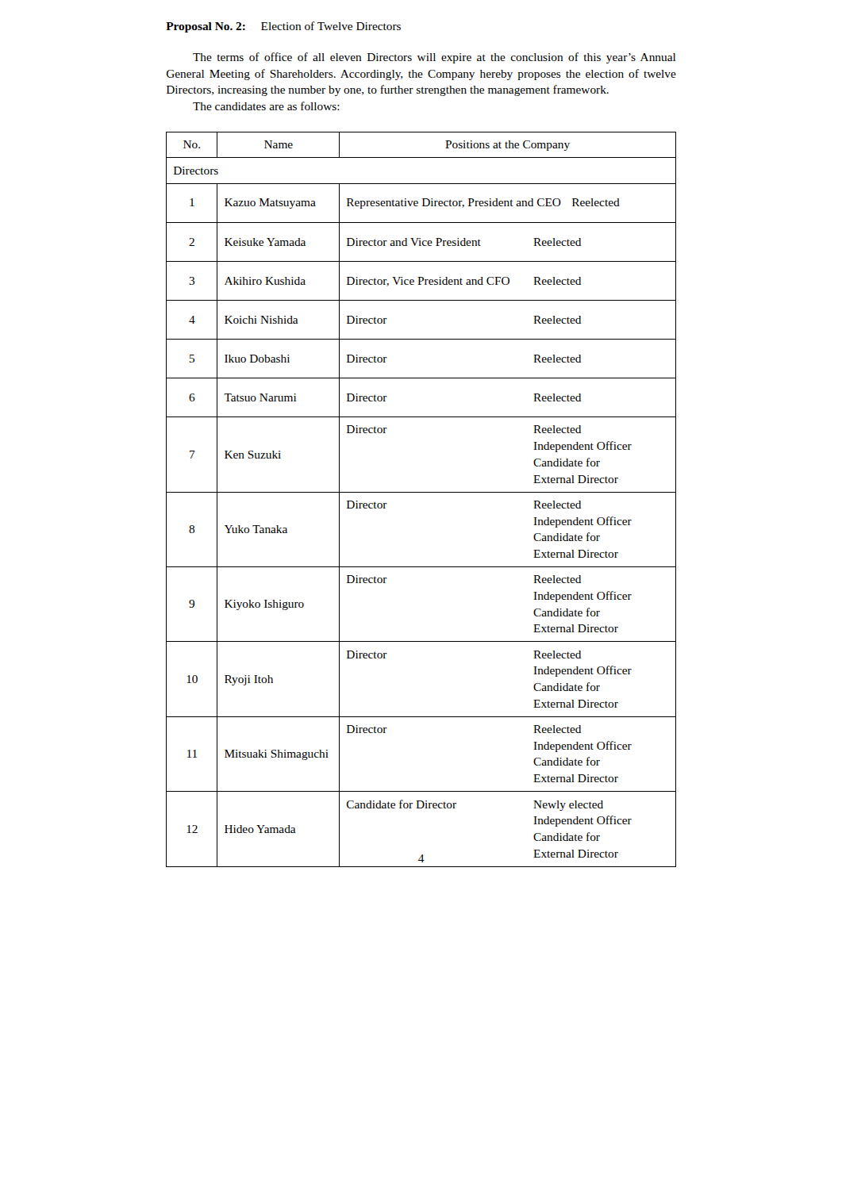Proposal No. 2: Election of Twelve Directors
The terms of office of all eleven Directors will expire at the conclusion of this year’s Annual General Meeting of Shareholders. Accordingly, the Company hereby proposes the election of twelve Directors, increasing the number by one, to further strengthen the management framework.
The candidates are as follows:
| No. | Name | Positions at the Company |
| --- | --- | --- |
| Directors |
| 1 | Kazuo Matsuyama | Representative Director, President and CEO Reelected |
| 2 | Keisuke Yamada | Director and Vice President Reelected |
| 3 | Akihiro Kushida | Director, Vice President and CFO Reelected |
| 4 | Koichi Nishida | Director Reelected |
| 5 | Ikuo Dobashi | Director Reelected |
| 6 | Tatsuo Narumi | Director Reelected |
| 7 | Ken Suzuki | Director Reelected Independent Officer Candidate for External Director |
| 8 | Yuko Tanaka | Director Reelected Independent Officer Candidate for External Director |
| 9 | Kiyoko Ishiguro | Director Reelected Independent Officer Candidate for External Director |
| 10 | Ryoji Itoh | Director Reelected Independent Officer Candidate for External Director |
| 11 | Mitsuaki Shimaguchi | Director Reelected Independent Officer Candidate for External Director |
| 12 | Hideo Yamada | Candidate for Director Newly elected Independent Officer Candidate for External Director |
4